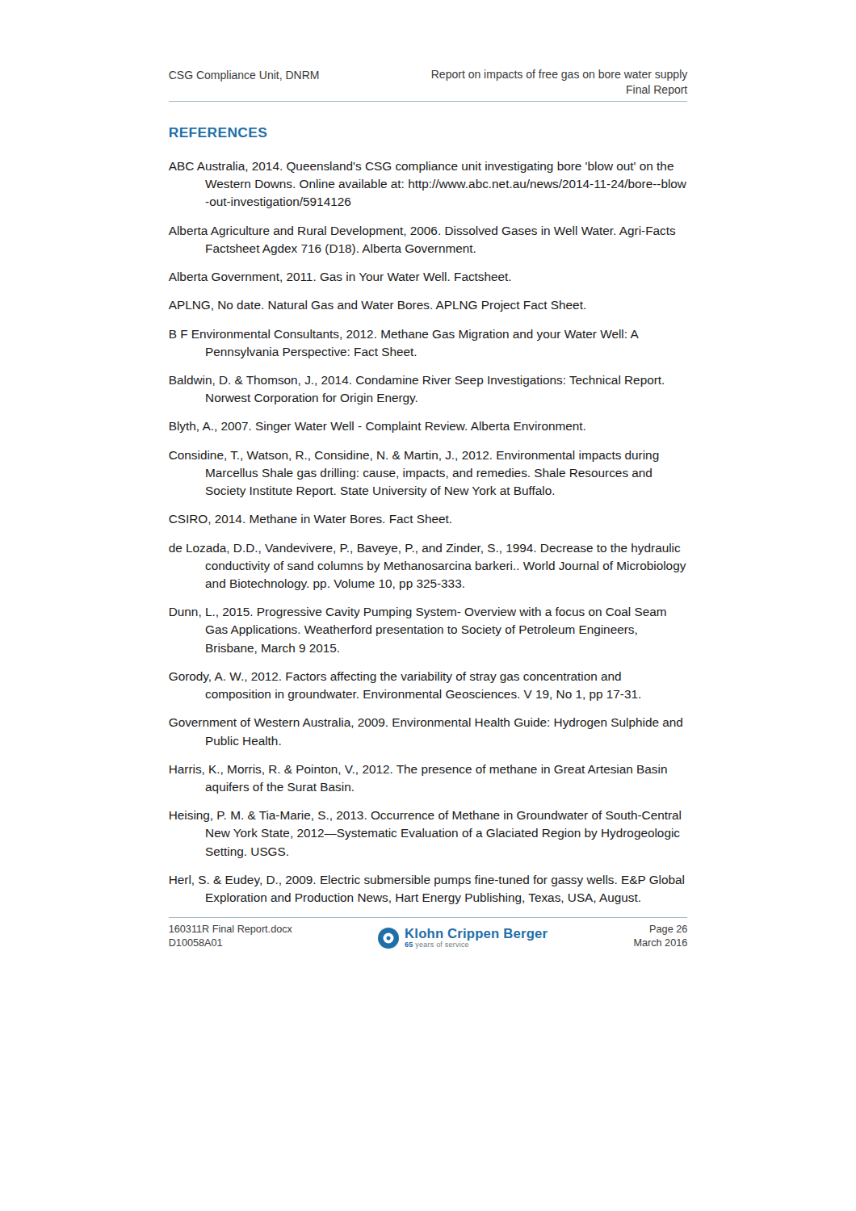CSG Compliance Unit, DNRM
Report on impacts of free gas on bore water supply
Final Report
References
ABC Australia, 2014. Queensland's CSG compliance unit investigating bore 'blow out' on the Western Downs. Online available at: http://www.abc.net.au/news/2014-11-24/bore--blow-out-investigation/5914126
Alberta Agriculture and Rural Development, 2006. Dissolved Gases in Well Water. Agri-Facts Factsheet Agdex 716 (D18). Alberta Government.
Alberta Government, 2011. Gas in Your Water Well. Factsheet.
APLNG, No date. Natural Gas and Water Bores. APLNG Project Fact Sheet.
B F Environmental Consultants, 2012. Methane Gas Migration and your Water Well: A Pennsylvania Perspective: Fact Sheet.
Baldwin, D. & Thomson, J., 2014. Condamine River Seep Investigations: Technical Report. Norwest Corporation for Origin Energy.
Blyth, A., 2007. Singer Water Well - Complaint Review. Alberta Environment.
Considine, T., Watson, R., Considine, N. & Martin, J., 2012. Environmental impacts during Marcellus Shale gas drilling: cause, impacts, and remedies. Shale Resources and Society Institute Report. State University of New York at Buffalo.
CSIRO, 2014. Methane in Water Bores. Fact Sheet.
de Lozada, D.D., Vandevivere, P., Baveye, P., and Zinder, S., 1994. Decrease to the hydraulic conductivity of sand columns by Methanosarcina barkeri.. World Journal of Microbiology and Biotechnology. pp. Volume 10, pp 325-333.
Dunn, L., 2015. Progressive Cavity Pumping System- Overview with a focus on Coal Seam Gas Applications. Weatherford presentation to Society of Petroleum Engineers, Brisbane, March 9 2015.
Gorody, A. W., 2012. Factors affecting the variability of stray gas concentration and composition in groundwater. Environmental Geosciences. V 19, No 1, pp 17-31.
Government of Western Australia, 2009. Environmental Health Guide: Hydrogen Sulphide and Public Health.
Harris, K., Morris, R. & Pointon, V., 2012. The presence of methane in Great Artesian Basin aquifers of the Surat Basin.
Heising, P. M. & Tia-Marie, S., 2013. Occurrence of Methane in Groundwater of South-Central New York State, 2012—Systematic Evaluation of a Glaciated Region by Hydrogeologic Setting. USGS.
Herl, S. & Eudey, D., 2009. Electric submersible pumps fine-tuned for gassy wells. E&P Global Exploration and Production News, Hart Energy Publishing, Texas, USA, August.
160311R Final Report.docx
D10058A01
Klohn Crippen Berger 65 years of service
Page 26
March 2016